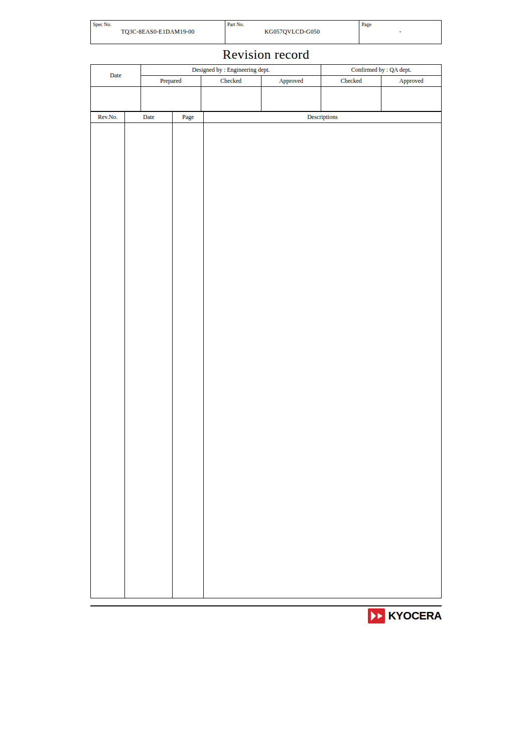| Spec No. TQ3C-8EAS0-E1DAM19-00 | Part No. KG057QVLCD-G050 | Page - |
Revision record
| Date | Designed by : Engineering dept. | Confirmed by : QA dept. |
| --- | --- | --- |
| Prepared | Checked | Approved | Checked | Approved |
| Rev.No. | Date | Page | Descriptions |
| --- | --- | --- | --- |
KYOCERA